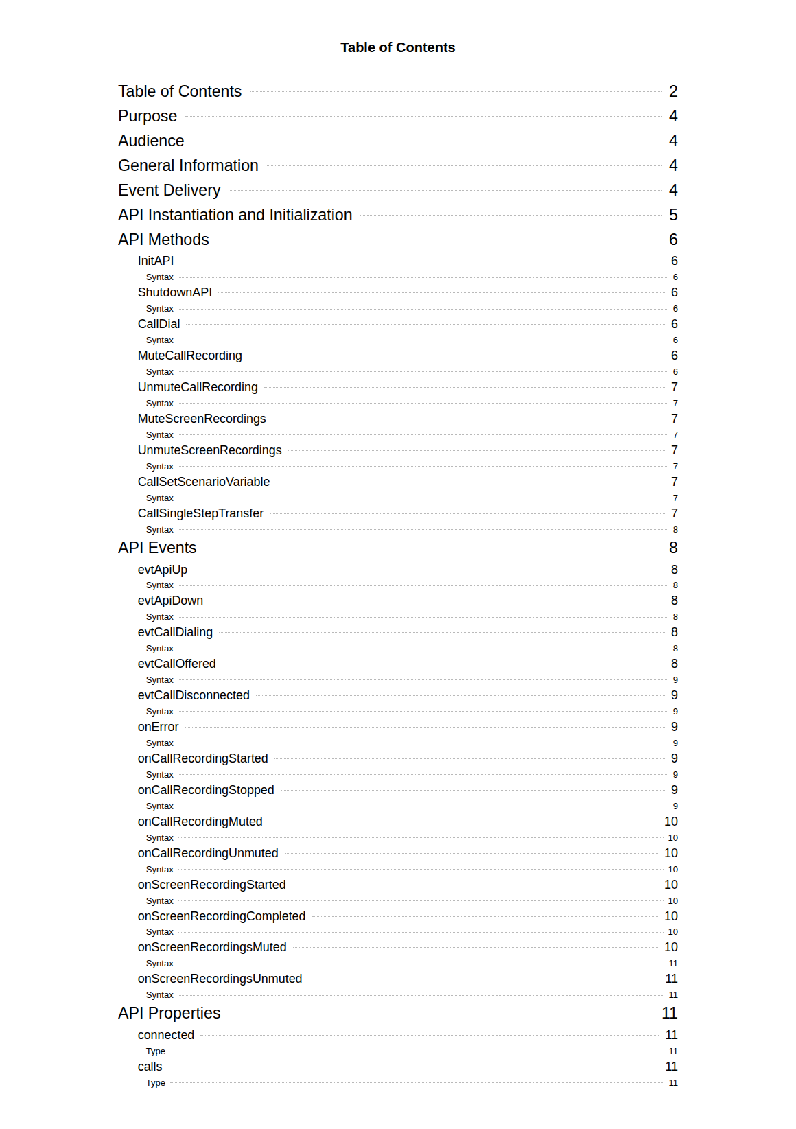Table of Contents
Table of Contents 2
Purpose 4
Audience 4
General Information 4
Event Delivery 4
API Instantiation and Initialization 5
API Methods 6
InitAPI 6
Syntax 6
ShutdownAPI 6
Syntax 6
CallDial 6
Syntax 6
MuteCallRecording 6
Syntax 6
UnmuteCallRecording 7
Syntax 7
MuteScreenRecordings 7
Syntax 7
UnmuteScreenRecordings 7
Syntax 7
CallSetScenarioVariable 7
Syntax 7
CallSingleStepTransfer 7
Syntax 8
API Events 8
evtApiUp 8
Syntax 8
evtApiDown 8
Syntax 8
evtCallDialing 8
Syntax 8
evtCallOffered 8
Syntax 9
evtCallDisconnected 9
Syntax 9
onError 9
Syntax 9
onCallRecordingStarted 9
Syntax 9
onCallRecordingStopped 9
Syntax 9
onCallRecordingMuted 10
Syntax 10
onCallRecordingUnmuted 10
Syntax 10
onScreenRecordingStarted 10
Syntax 10
onScreenRecordingCompleted 10
Syntax 10
onScreenRecordingsMuted 10
Syntax 11
onScreenRecordingsUnmuted 11
Syntax 11
API Properties 11
connected 11
Type 11
calls 11
Type 11